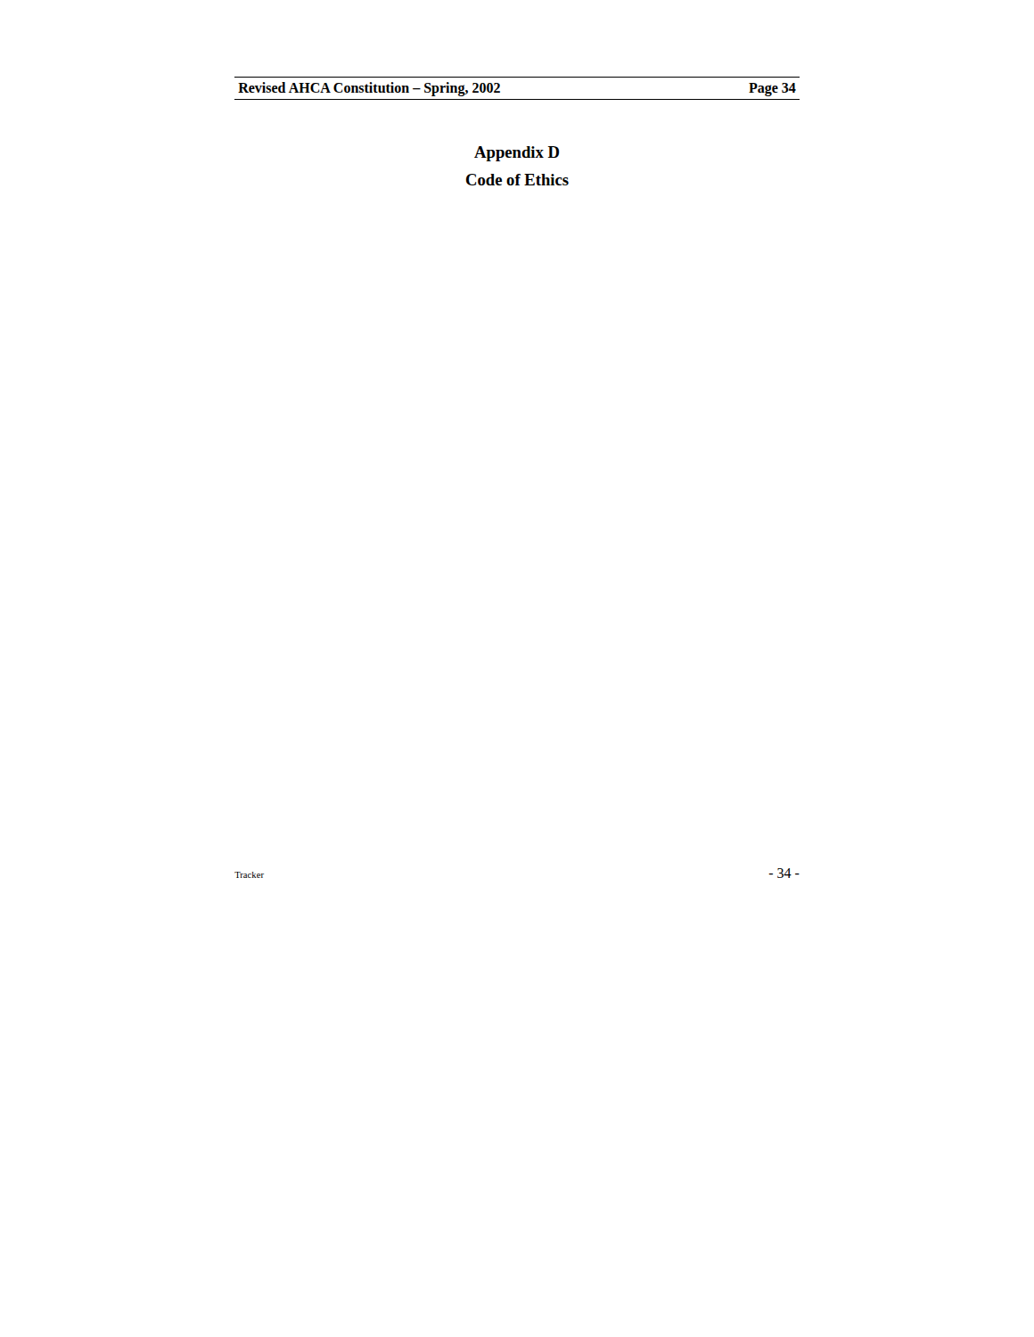Revised AHCA Constitution – Spring, 2002 Page 34
Appendix D
Code of Ethics
Tracker - 34 -